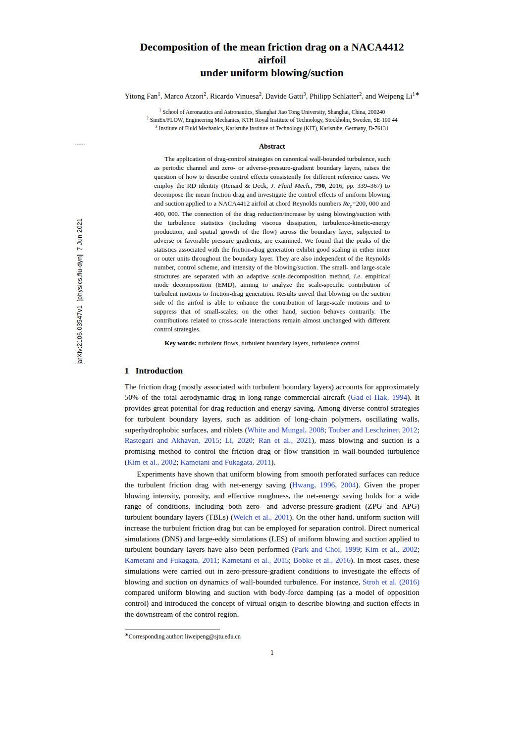arXiv:2106.03547v1 [physics.flu-dyn] 7 Jun 2021
Decomposition of the mean friction drag on a NACA4412 airfoil
under uniform blowing/suction
Yitong Fan1, Marco Atzori2, Ricardo Vinuesa2, Davide Gatti3, Philipp Schlatter2, and Weipeng Li1∗
1 School of Aeronautics and Astronautics, Shanghai Jiao Tong University, Shanghai, China, 200240
2 SimEx/FLOW, Engineering Mechanics, KTH Royal Institute of Technology, Stockholm, Sweden, SE-100 44
3 Institute of Fluid Mechanics, Karlsruhe Institute of Technology (KIT), Karlsruhe, Germany, D-76131
Abstract
The application of drag-control strategies on canonical wall-bounded turbulence, such as periodic channel and zero- or adverse-pressure-gradient boundary layers, raises the question of how to describe control effects consistently for different reference cases. We employ the RD identity (Renard & Deck, J. Fluid Mech., 790, 2016, pp. 339–367) to decompose the mean friction drag and investigate the control effects of uniform blowing and suction applied to a NACA4412 airfoil at chord Reynolds numbers Rec=200, 000 and 400, 000. The connection of the drag reduction/increase by using blowing/suction with the turbulence statistics (including viscous dissipation, turbulence-kinetic-energy production, and spatial growth of the flow) across the boundary layer, subjected to adverse or favorable pressure gradients, are examined. We found that the peaks of the statistics associated with the friction-drag generation exhibit good scaling in either inner or outer units throughout the boundary layer. They are also independent of the Reynolds number, control scheme, and intensity of the blowing/suction. The small- and large-scale structures are separated with an adaptive scale-decomposition method, i.e. empirical mode decomposition (EMD), aiming to analyze the scale-specific contribution of turbulent motions to friction-drag generation. Results unveil that blowing on the suction side of the airfoil is able to enhance the contribution of large-scale motions and to suppress that of small-scales; on the other hand, suction behaves contrarily. The contributions related to cross-scale interactions remain almost unchanged with different control strategies.
Key words: turbulent flows, turbulent boundary layers, turbulence control
1 Introduction
The friction drag (mostly associated with turbulent boundary layers) accounts for approximately 50% of the total aerodynamic drag in long-range commercial aircraft (Gad-el Hak, 1994). It provides great potential for drag reduction and energy saving. Among diverse control strategies for turbulent boundary layers, such as addition of long-chain polymers, oscillating walls, superhydrophobic surfaces, and riblets (White and Mungal, 2008; Touber and Leschziner, 2012; Rastegari and Akhavan, 2015; Li, 2020; Ran et al., 2021), mass blowing and suction is a promising method to control the friction drag or flow transition in wall-bounded turbulence (Kim et al., 2002; Kametani and Fukagata, 2011).
Experiments have shown that uniform blowing from smooth perforated surfaces can reduce the turbulent friction drag with net-energy saving (Hwang, 1996, 2004). Given the proper blowing intensity, porosity, and effective roughness, the net-energy saving holds for a wide range of conditions, including both zero- and adverse-pressure-gradient (ZPG and APG) turbulent boundary layers (TBLs) (Welch et al., 2001). On the other hand, uniform suction will increase the turbulent friction drag but can be employed for separation control. Direct numerical simulations (DNS) and large-eddy simulations (LES) of uniform blowing and suction applied to turbulent boundary layers have also been performed (Park and Choi, 1999; Kim et al., 2002; Kametani and Fukagata, 2011; Kametani et al., 2015; Bobke et al., 2016). In most cases, these simulations were carried out in zero-pressure-gradient conditions to investigate the effects of blowing and suction on dynamics of wall-bounded turbulence. For instance, Stroh et al. (2016) compared uniform blowing and suction with body-force damping (as a model of opposition control) and introduced the concept of virtual origin to describe blowing and suction effects in the downstream of the control region.
∗Corresponding author: liweipeng@sjtu.edu.cn
1